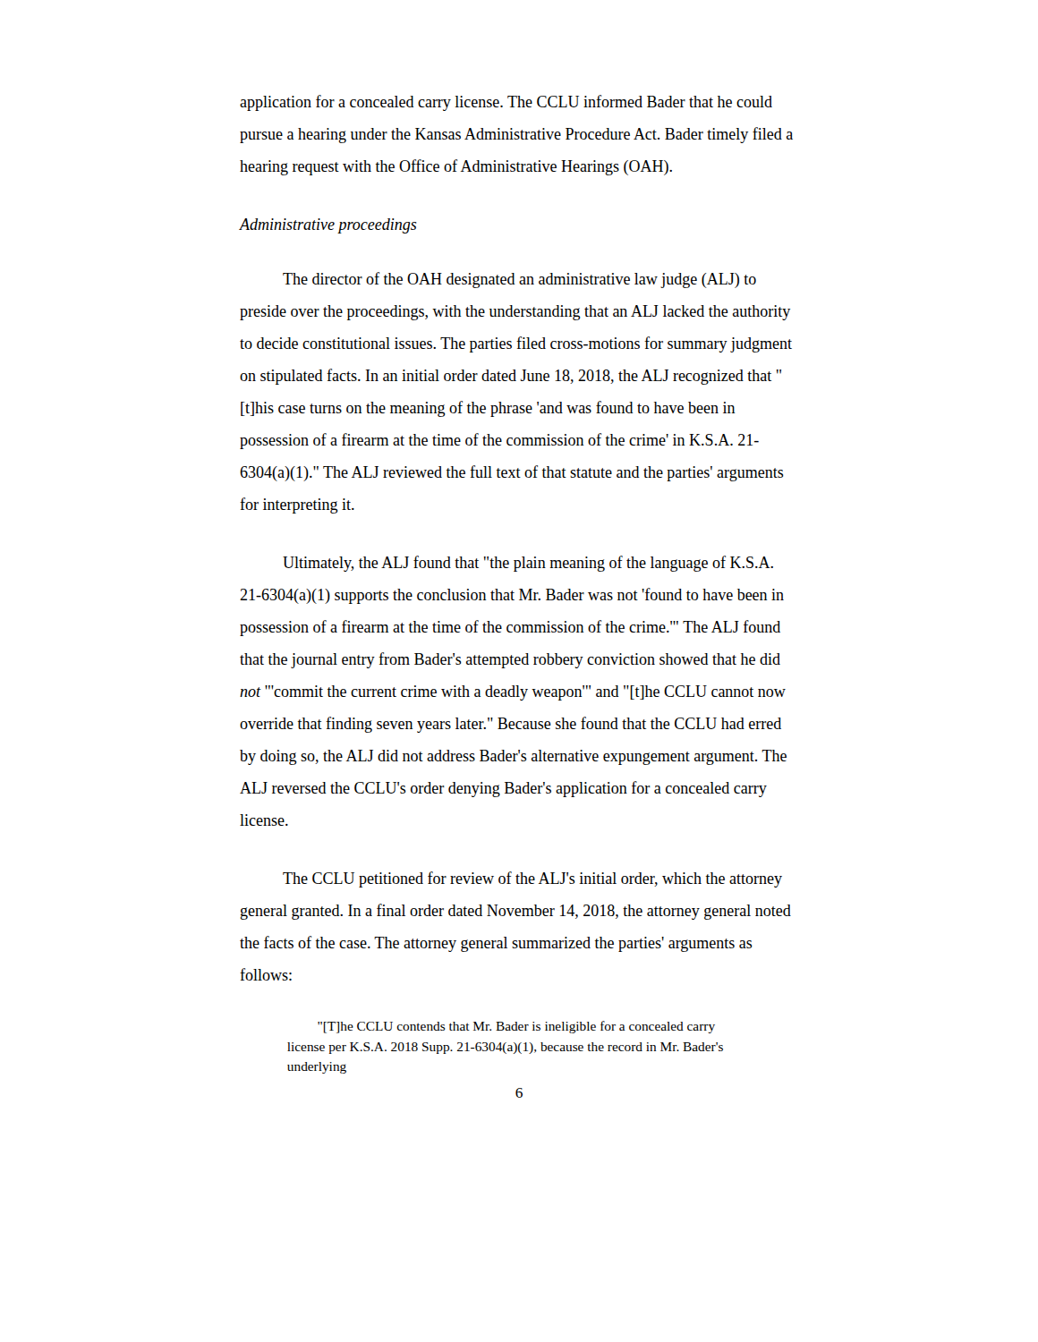application for a concealed carry license. The CCLU informed Bader that he could pursue a hearing under the Kansas Administrative Procedure Act. Bader timely filed a hearing request with the Office of Administrative Hearings (OAH).
Administrative proceedings
The director of the OAH designated an administrative law judge (ALJ) to preside over the proceedings, with the understanding that an ALJ lacked the authority to decide constitutional issues. The parties filed cross-motions for summary judgment on stipulated facts. In an initial order dated June 18, 2018, the ALJ recognized that "[t]his case turns on the meaning of the phrase 'and was found to have been in possession of a firearm at the time of the commission of the crime' in K.S.A. 21-6304(a)(1)." The ALJ reviewed the full text of that statute and the parties' arguments for interpreting it.
Ultimately, the ALJ found that "the plain meaning of the language of K.S.A. 21-6304(a)(1) supports the conclusion that Mr. Bader was not 'found to have been in possession of a firearm at the time of the commission of the crime.'" The ALJ found that the journal entry from Bader's attempted robbery conviction showed that he did not "'commit the current crime with a deadly weapon'" and "[t]he CCLU cannot now override that finding seven years later." Because she found that the CCLU had erred by doing so, the ALJ did not address Bader's alternative expungement argument. The ALJ reversed the CCLU's order denying Bader's application for a concealed carry license.
The CCLU petitioned for review of the ALJ's initial order, which the attorney general granted. In a final order dated November 14, 2018, the attorney general noted the facts of the case. The attorney general summarized the parties' arguments as follows:
"[T]he CCLU contends that Mr. Bader is ineligible for a concealed carry license per K.S.A. 2018 Supp. 21-6304(a)(1), because the record in Mr. Bader's underlying
6